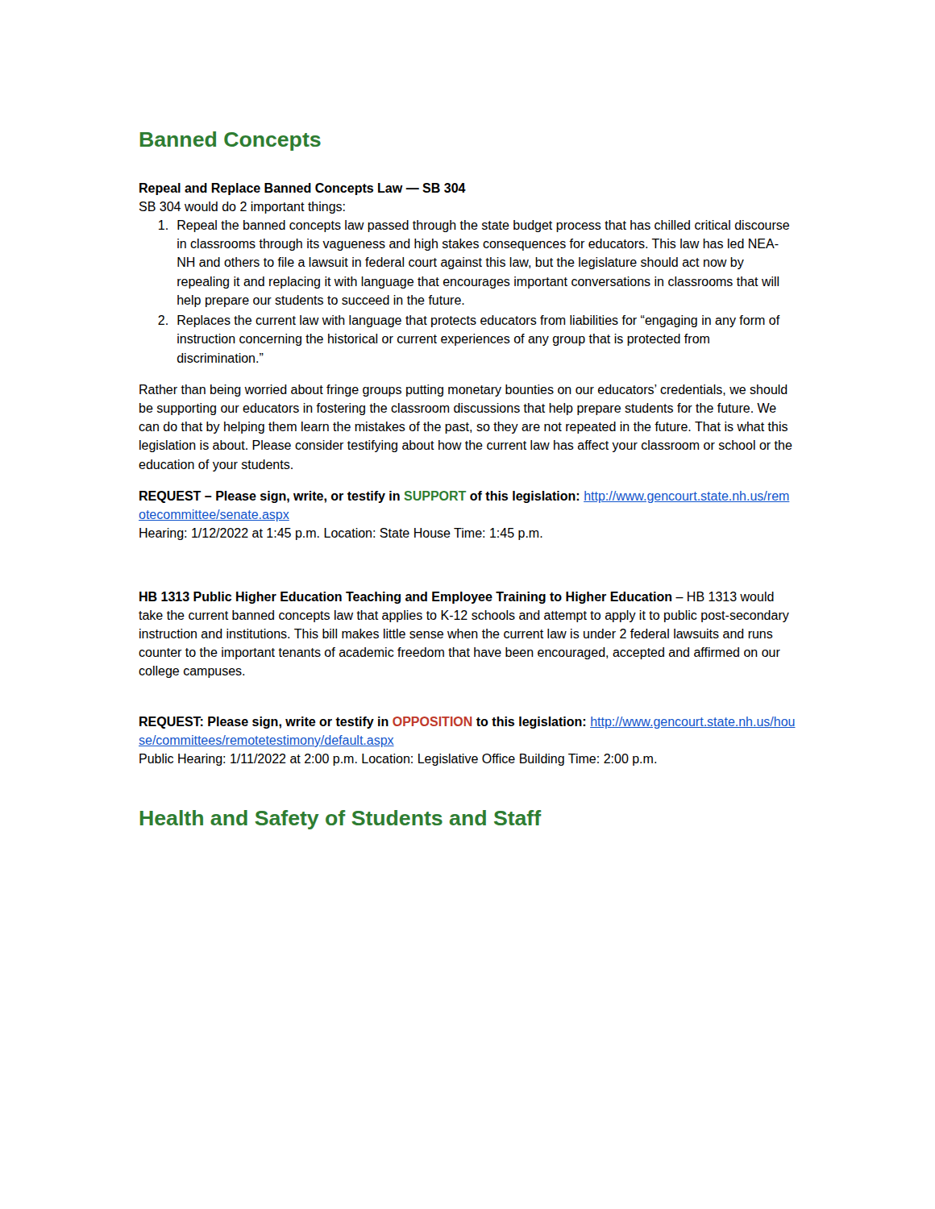Banned Concepts
Repeal and Replace Banned Concepts Law — SB 304
SB 304 would do 2 important things:
Repeal the banned concepts law passed through the state budget process that has chilled critical discourse in classrooms through its vagueness and high stakes consequences for educators. This law has led NEA-NH and others to file a lawsuit in federal court against this law, but the legislature should act now by repealing it and replacing it with language that encourages important conversations in classrooms that will help prepare our students to succeed in the future.
Replaces the current law with language that protects educators from liabilities for “engaging in any form of instruction concerning the historical or current experiences of any group that is protected from discrimination.”
Rather than being worried about fringe groups putting monetary bounties on our educators’ credentials, we should be supporting our educators in fostering the classroom discussions that help prepare students for the future. We can do that by helping them learn the mistakes of the past, so they are not repeated in the future. That is what this legislation is about. Please consider testifying about how the current law has affect your classroom or school or the education of your students.
REQUEST – Please sign, write, or testify in SUPPORT of this legislation: http://www.gencourt.state.nh.us/remotecommittee/senate.aspx
Hearing: 1/12/2022 at 1:45 p.m. Location: State House Time: 1:45 p.m.
HB 1313 Public Higher Education Teaching and Employee Training to Higher Education – HB 1313 would take the current banned concepts law that applies to K-12 schools and attempt to apply it to public post-secondary instruction and institutions. This bill makes little sense when the current law is under 2 federal lawsuits and runs counter to the important tenants of academic freedom that have been encouraged, accepted and affirmed on our college campuses.
REQUEST: Please sign, write or testify in OPPOSITION to this legislation: http://www.gencourt.state.nh.us/house/committees/remotetestimony/default.aspx
Public Hearing: 1/11/2022 at 2:00 p.m. Location: Legislative Office Building Time: 2:00 p.m.
Health and Safety of Students and Staff